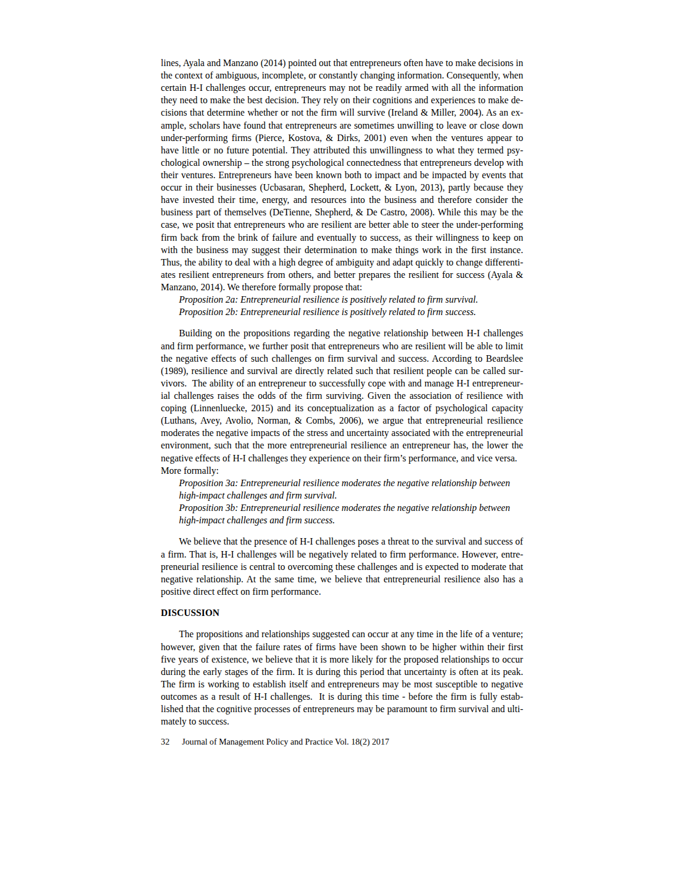lines, Ayala and Manzano (2014) pointed out that entrepreneurs often have to make decisions in the context of ambiguous, incomplete, or constantly changing information. Consequently, when certain H-I challenges occur, entrepreneurs may not be readily armed with all the information they need to make the best decision. They rely on their cognitions and experiences to make decisions that determine whether or not the firm will survive (Ireland & Miller, 2004). As an example, scholars have found that entrepreneurs are sometimes unwilling to leave or close down under-performing firms (Pierce, Kostova, & Dirks, 2001) even when the ventures appear to have little or no future potential. They attributed this unwillingness to what they termed psychological ownership – the strong psychological connectedness that entrepreneurs develop with their ventures. Entrepreneurs have been known both to impact and be impacted by events that occur in their businesses (Ucbasaran, Shepherd, Lockett, & Lyon, 2013), partly because they have invested their time, energy, and resources into the business and therefore consider the business part of themselves (DeTienne, Shepherd, & De Castro, 2008). While this may be the case, we posit that entrepreneurs who are resilient are better able to steer the under-performing firm back from the brink of failure and eventually to success, as their willingness to keep on with the business may suggest their determination to make things work in the first instance. Thus, the ability to deal with a high degree of ambiguity and adapt quickly to change differentiates resilient entrepreneurs from others, and better prepares the resilient for success (Ayala & Manzano, 2014). We therefore formally propose that:
Proposition 2a: Entrepreneurial resilience is positively related to firm survival.
Proposition 2b: Entrepreneurial resilience is positively related to firm success.
Building on the propositions regarding the negative relationship between H-I challenges and firm performance, we further posit that entrepreneurs who are resilient will be able to limit the negative effects of such challenges on firm survival and success. According to Beardslee (1989), resilience and survival are directly related such that resilient people can be called survivors. The ability of an entrepreneur to successfully cope with and manage H-I entrepreneurial challenges raises the odds of the firm surviving. Given the association of resilience with coping (Linnenluecke, 2015) and its conceptualization as a factor of psychological capacity (Luthans, Avey, Avolio, Norman, & Combs, 2006), we argue that entrepreneurial resilience moderates the negative impacts of the stress and uncertainty associated with the entrepreneurial environment, such that the more entrepreneurial resilience an entrepreneur has, the lower the negative effects of H-I challenges they experience on their firm’s performance, and vice versa.
More formally:
Proposition 3a: Entrepreneurial resilience moderates the negative relationship between
high-impact challenges and firm survival.
Proposition 3b: Entrepreneurial resilience moderates the negative relationship between
high-impact challenges and firm success.
We believe that the presence of H-I challenges poses a threat to the survival and success of a firm. That is, H-I challenges will be negatively related to firm performance. However, entrepreneurial resilience is central to overcoming these challenges and is expected to moderate that negative relationship. At the same time, we believe that entrepreneurial resilience also has a positive direct effect on firm performance.
Discussion
The propositions and relationships suggested can occur at any time in the life of a venture; however, given that the failure rates of firms have been shown to be higher within their first five years of existence, we believe that it is more likely for the proposed relationships to occur during the early stages of the firm. It is during this period that uncertainty is often at its peak. The firm is working to establish itself and entrepreneurs may be most susceptible to negative outcomes as a result of H-I challenges. It is during this time - before the firm is fully established that the cognitive processes of entrepreneurs may be paramount to firm survival and ultimately to success.
32 Journal of Management Policy and Practice Vol. 18(2) 2017